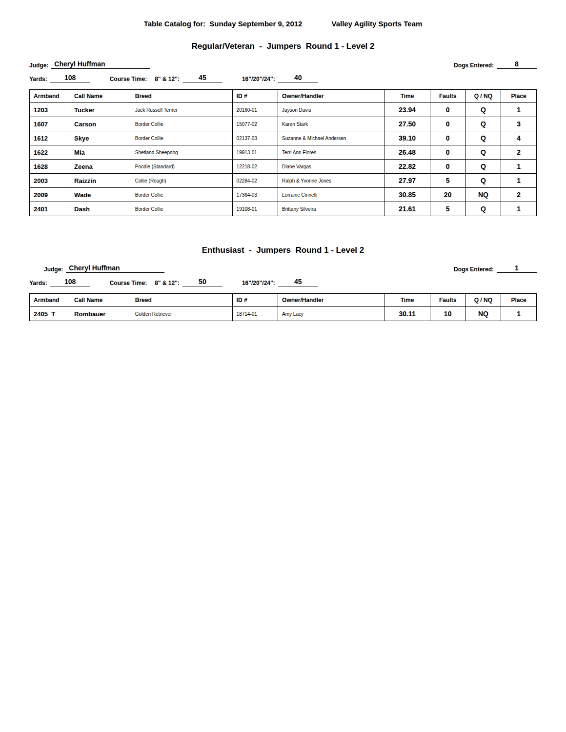Table Catalog for: Sunday September 9, 2012 Valley Agility Sports Team
Regular/Veteran - Jumpers Round 1 - Level 2
Judge: Cheryl Huffman Dogs Entered: 8
Yards: 108 Course Time: 8" & 12": 45 16"/20"/24": 40
| Armband | Call Name | Breed | ID # | Owner/Handler | Time | Faults | Q / NQ | Place |
| --- | --- | --- | --- | --- | --- | --- | --- | --- |
| 1203 | Tucker | Jack Russell Terrier | 20160-01 | Jayson Davis | 23.94 | 0 | Q | 1 |
| 1607 | Carson | Border Collie | 15077-02 | Karen Stark | 27.50 | 0 | Q | 3 |
| 1612 | Skye | Border Collie | 02137-03 | Suzanne & Michael Andersen | 39.10 | 0 | Q | 4 |
| 1622 | Mia | Shetland Sheepdog | 19913-01 | Terri Ann Flores | 26.48 | 0 | Q | 2 |
| 1628 | Zeena | Poodle (Standard) | 12218-02 | Diane Vargas | 22.82 | 0 | Q | 1 |
| 2003 | Raizzin | Collie (Rough) | 02284-02 | Ralph & Yvonne Jones | 27.97 | 5 | Q | 1 |
| 2009 | Wade | Border Collie | 17364-03 | Lorraine Cirinelli | 30.85 | 20 | NQ | 2 |
| 2401 | Dash | Border Collie | 19108-01 | Brittany Silveira | 21.61 | 5 | Q | 1 |
Enthusiast - Jumpers Round 1 - Level 2
Judge: Cheryl Huffman Dogs Entered: 1
Yards: 108 Course Time: 8" & 12": 50 16"/20"/24": 45
| Armband | Call Name | Breed | ID # | Owner/Handler | Time | Faults | Q / NQ | Place |
| --- | --- | --- | --- | --- | --- | --- | --- | --- |
| 2405 T | Rombauer | Golden Retriever | 18714-01 | Amy Lacy | 30.11 | 10 | NQ | 1 |